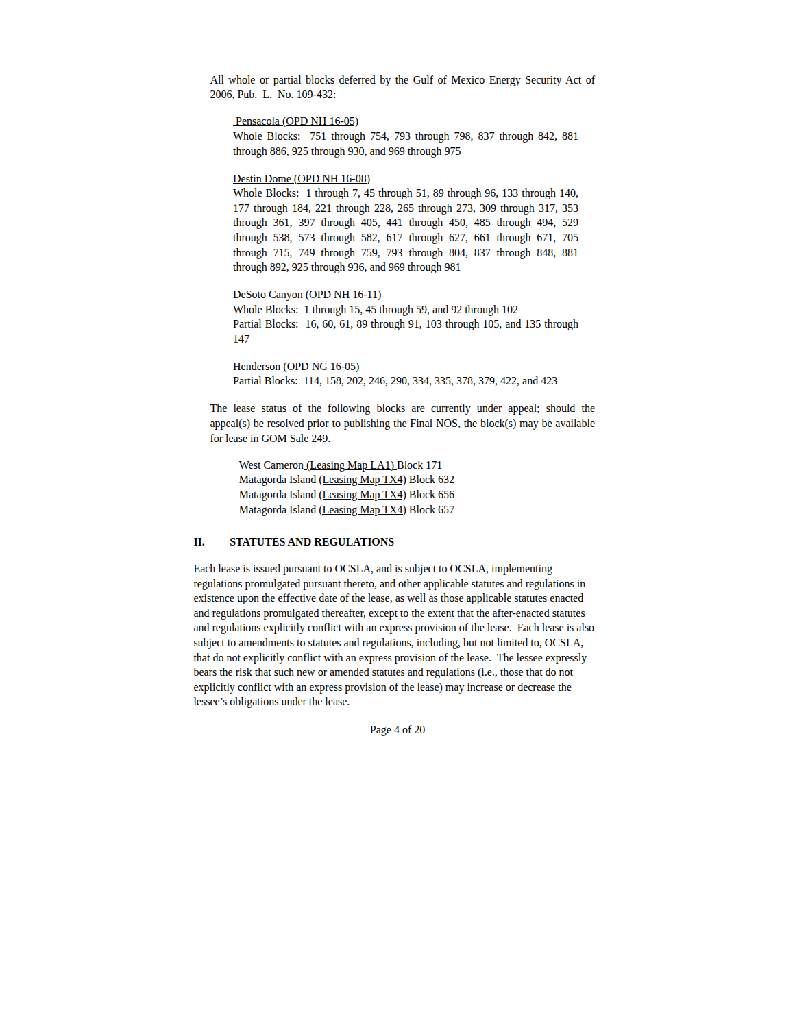All whole or partial blocks deferred by the Gulf of Mexico Energy Security Act of 2006, Pub. L. No. 109-432:
Pensacola (OPD NH 16-05)
Whole Blocks: 751 through 754, 793 through 798, 837 through 842, 881 through 886, 925 through 930, and 969 through 975
Destin Dome (OPD NH 16-08)
Whole Blocks: 1 through 7, 45 through 51, 89 through 96, 133 through 140, 177 through 184, 221 through 228, 265 through 273, 309 through 317, 353 through 361, 397 through 405, 441 through 450, 485 through 494, 529 through 538, 573 through 582, 617 through 627, 661 through 671, 705 through 715, 749 through 759, 793 through 804, 837 through 848, 881 through 892, 925 through 936, and 969 through 981
DeSoto Canyon (OPD NH 16-11)
Whole Blocks: 1 through 15, 45 through 59, and 92 through 102
Partial Blocks: 16, 60, 61, 89 through 91, 103 through 105, and 135 through 147
Henderson (OPD NG 16-05)
Partial Blocks: 114, 158, 202, 246, 290, 334, 335, 378, 379, 422, and 423
The lease status of the following blocks are currently under appeal; should the appeal(s) be resolved prior to publishing the Final NOS, the block(s) may be available for lease in GOM Sale 249.
West Cameron (Leasing Map LA1) Block 171
Matagorda Island (Leasing Map TX4) Block 632
Matagorda Island (Leasing Map TX4) Block 656
Matagorda Island (Leasing Map TX4) Block 657
II. STATUTES AND REGULATIONS
Each lease is issued pursuant to OCSLA, and is subject to OCSLA, implementing regulations promulgated pursuant thereto, and other applicable statutes and regulations in existence upon the effective date of the lease, as well as those applicable statutes enacted and regulations promulgated thereafter, except to the extent that the after-enacted statutes and regulations explicitly conflict with an express provision of the lease. Each lease is also subject to amendments to statutes and regulations, including, but not limited to, OCSLA, that do not explicitly conflict with an express provision of the lease. The lessee expressly bears the risk that such new or amended statutes and regulations (i.e., those that do not explicitly conflict with an express provision of the lease) may increase or decrease the lessee’s obligations under the lease.
Page 4 of 20